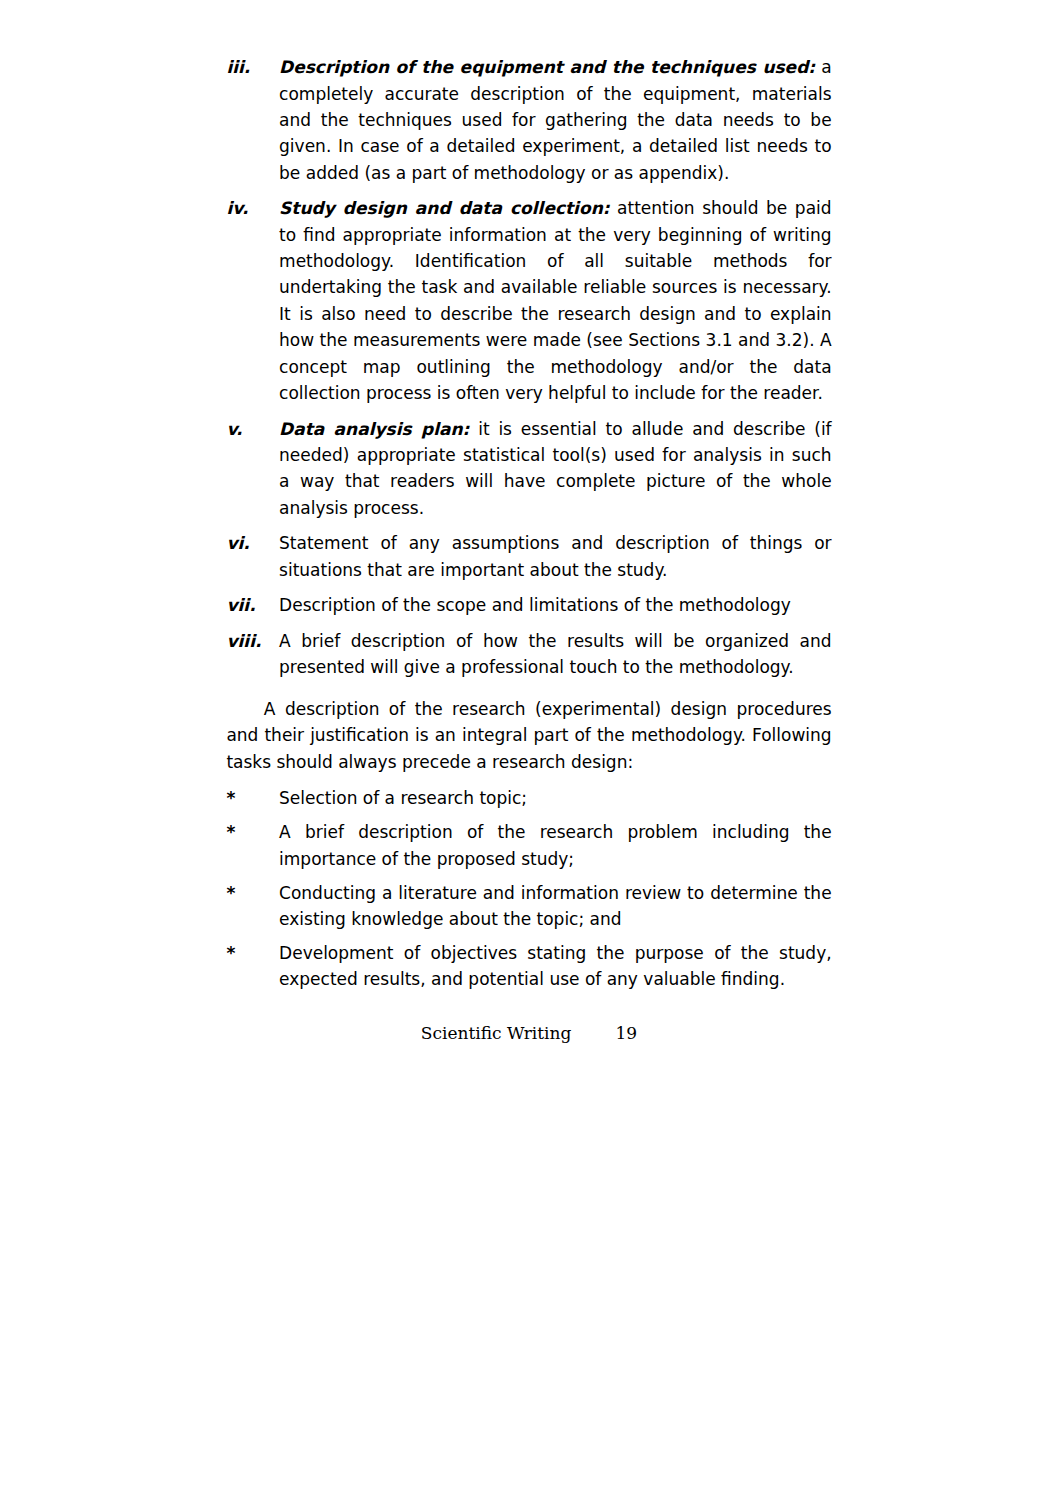iii. Description of the equipment and the techniques used: a completely accurate description of the equipment, materials and the techniques used for gathering the data needs to be given. In case of a detailed experiment, a detailed list needs to be added (as a part of methodology or as appendix).
iv. Study design and data collection: attention should be paid to find appropriate information at the very beginning of writing methodology. Identification of all suitable methods for undertaking the task and available reliable sources is necessary. It is also need to describe the research design and to explain how the measurements were made (see Sections 3.1 and 3.2). A concept map outlining the methodology and/or the data collection process is often very helpful to include for the reader.
v. Data analysis plan: it is essential to allude and describe (if needed) appropriate statistical tool(s) used for analysis in such a way that readers will have complete picture of the whole analysis process.
vi. Statement of any assumptions and description of things or situations that are important about the study.
vii. Description of the scope and limitations of the methodology
viii. A brief description of how the results will be organized and presented will give a professional touch to the methodology.
A description of the research (experimental) design procedures and their justification is an integral part of the methodology. Following tasks should always precede a research design:
*Selection of a research topic;
*A brief description of the research problem including the importance of the proposed study;
*Conducting a literature and information review to determine the existing knowledge about the topic; and
*Development of objectives stating the purpose of the study, expected results, and potential use of any valuable finding.
Scientific Writing19